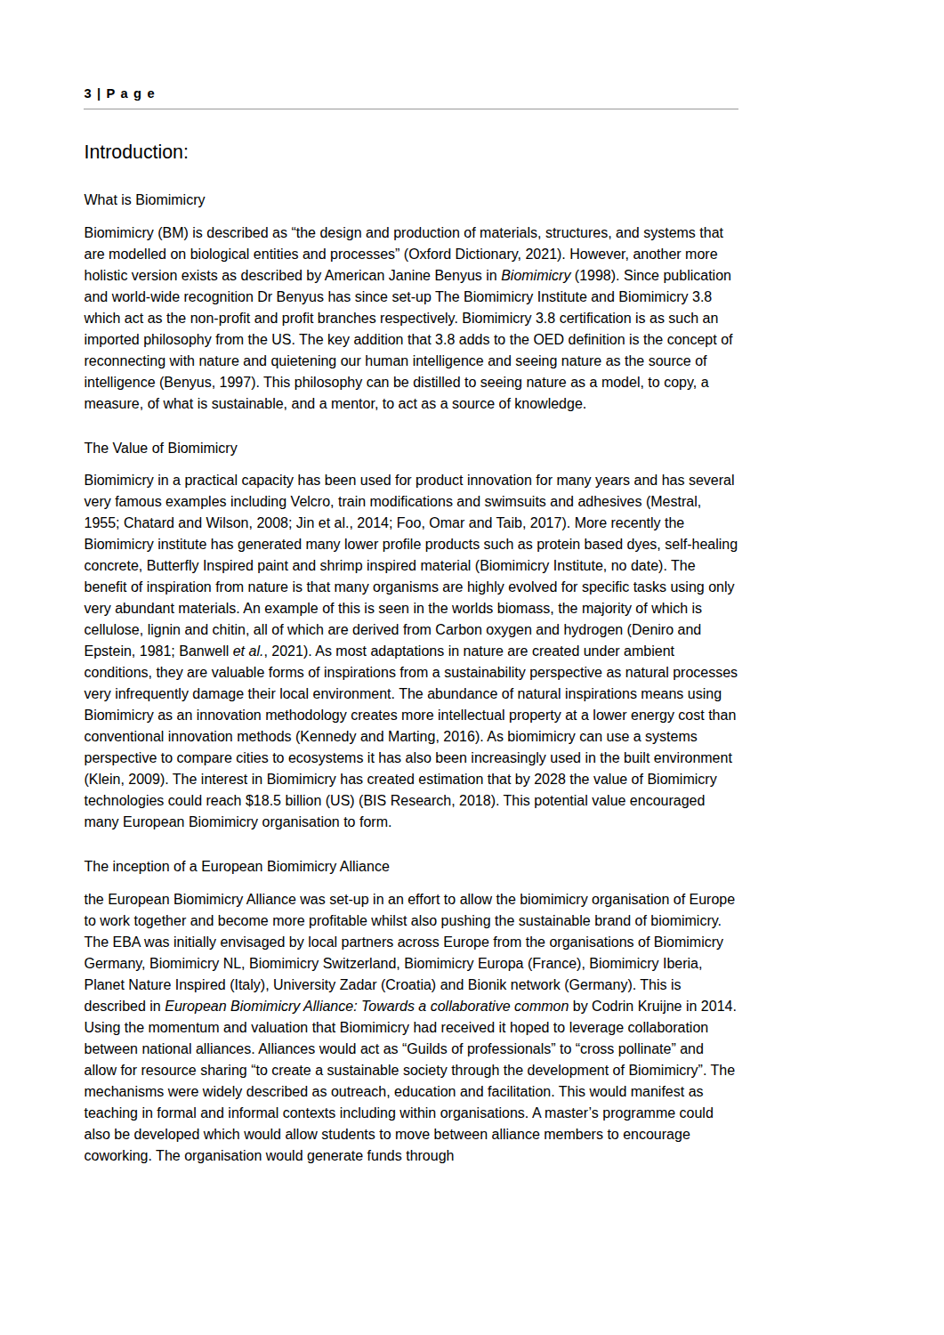3 | P a g e
Introduction:
What is Biomimicry
Biomimicry (BM) is described as “the design and production of materials, structures, and systems that are modelled on biological entities and processes” (Oxford Dictionary, 2021). However, another more holistic version exists as described by American Janine Benyus in Biomimicry (1998). Since publication and world-wide recognition Dr Benyus has since set-up The Biomimicry Institute and Biomimicry 3.8 which act as the non-profit and profit branches respectively. Biomimicry 3.8 certification is as such an imported philosophy from the US. The key addition that 3.8 adds to the OED definition is the concept of reconnecting with nature and quietening our human intelligence and seeing nature as the source of intelligence (Benyus, 1997). This philosophy can be distilled to seeing nature as a model, to copy, a measure, of what is sustainable, and a mentor, to act as a source of knowledge.
The Value of Biomimicry
Biomimicry in a practical capacity has been used for product innovation for many years and has several very famous examples including Velcro, train modifications and swimsuits and adhesives (Mestral, 1955; Chatard and Wilson, 2008; Jin et al., 2014; Foo, Omar and Taib, 2017). More recently the Biomimicry institute has generated many lower profile products such as protein based dyes, self-healing concrete, Butterfly Inspired paint and shrimp inspired material (Biomimicry Institute, no date). The benefit of inspiration from nature is that many organisms are highly evolved for specific tasks using only very abundant materials. An example of this is seen in the worlds biomass, the majority of which is cellulose, lignin and chitin, all of which are derived from Carbon oxygen and hydrogen (Deniro and Epstein, 1981; Banwell et al., 2021). As most adaptations in nature are created under ambient conditions, they are valuable forms of inspirations from a sustainability perspective as natural processes very infrequently damage their local environment. The abundance of natural inspirations means using Biomimicry as an innovation methodology creates more intellectual property at a lower energy cost than conventional innovation methods (Kennedy and Marting, 2016). As biomimicry can use a systems perspective to compare cities to ecosystems it has also been increasingly used in the built environment (Klein, 2009). The interest in Biomimicry has created estimation that by 2028 the value of Biomimicry technologies could reach $18.5 billion (US) (BIS Research, 2018). This potential value encouraged many European Biomimicry organisation to form.
The inception of a European Biomimicry Alliance
the European Biomimicry Alliance was set-up in an effort to allow the biomimicry organisation of Europe to work together and become more profitable whilst also pushing the sustainable brand of biomimicry. The EBA was initially envisaged by local partners across Europe from the organisations of Biomimicry Germany, Biomimicry NL, Biomimicry Switzerland, Biomimicry Europa (France), Biomimicry Iberia, Planet Nature Inspired (Italy), University Zadar (Croatia) and Bionik network (Germany). This is described in European Biomimicry Alliance: Towards a collaborative common by Codrin Kruijne in 2014. Using the momentum and valuation that Biomimicry had received it hoped to leverage collaboration between national alliances. Alliances would act as “Guilds of professionals” to “cross pollinate” and allow for resource sharing “to create a sustainable society through the development of Biomimicry”. The mechanisms were widely described as outreach, education and facilitation. This would manifest as teaching in formal and informal contexts including within organisations. A master’s programme could also be developed which would allow students to move between alliance members to encourage coworking. The organisation would generate funds through